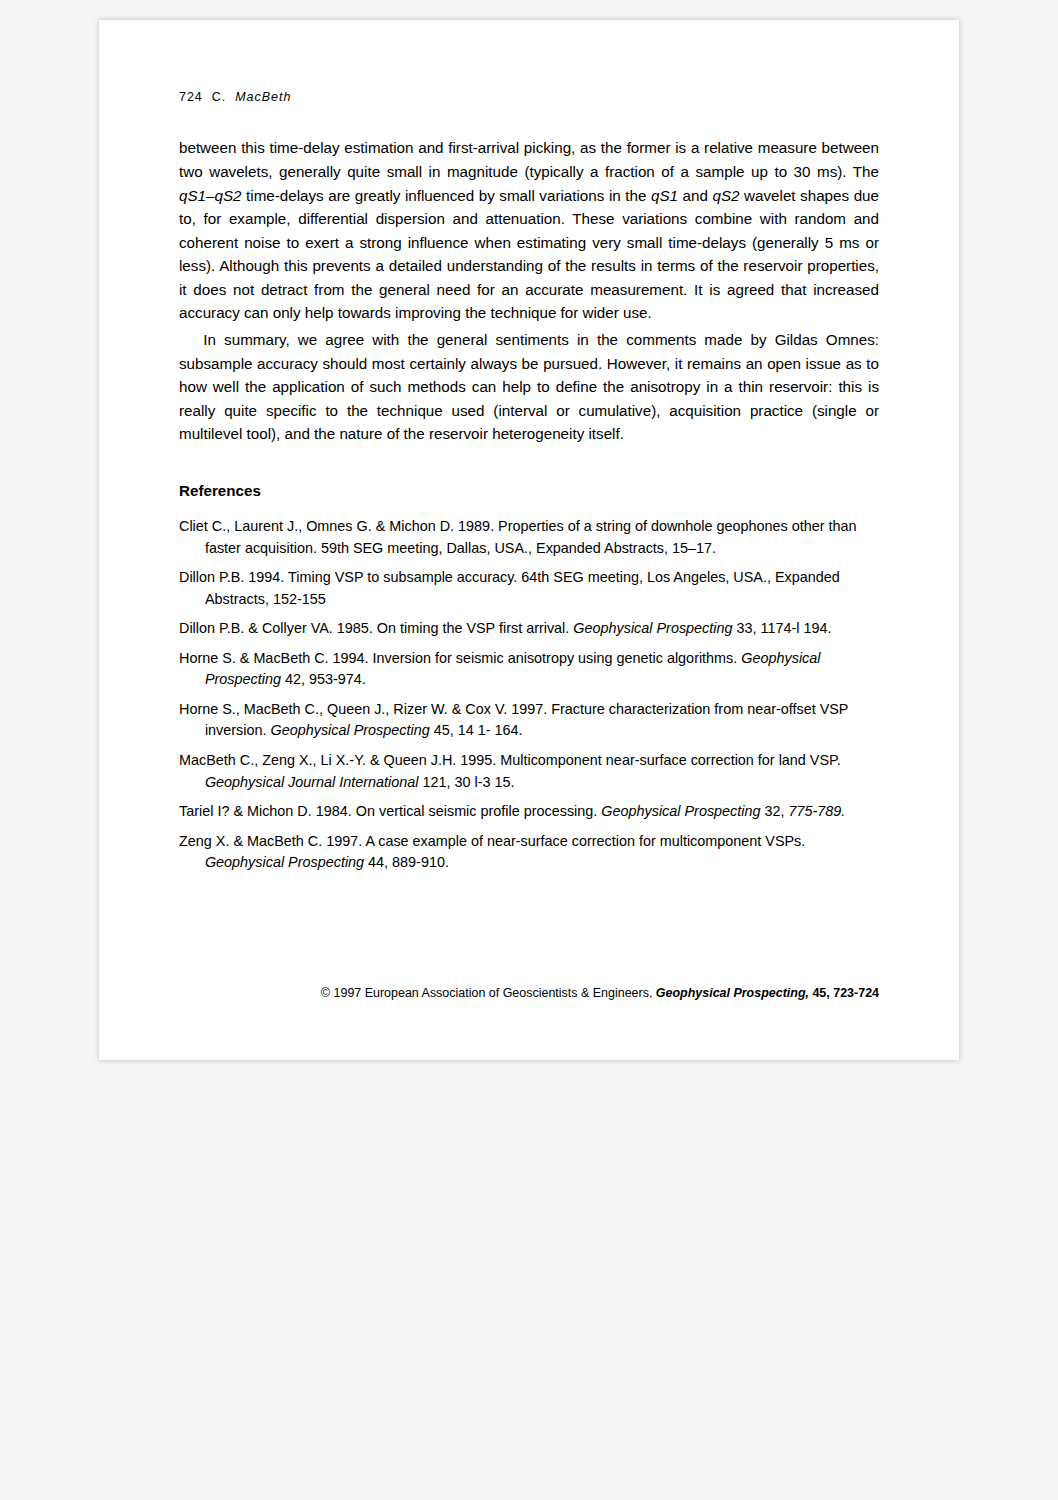724 C. MacBeth
between this time-delay estimation and first-arrival picking, as the former is a relative measure between two wavelets, generally quite small in magnitude (typically a fraction of a sample up to 30 ms). The qS1–qS2 time-delays are greatly influenced by small variations in the qS1 and qS2 wavelet shapes due to, for example, differential dispersion and attenuation. These variations combine with random and coherent noise to exert a strong influence when estimating very small time-delays (generally 5 ms or less). Although this prevents a detailed understanding of the results in terms of the reservoir properties, it does not detract from the general need for an accurate measurement. It is agreed that increased accuracy can only help towards improving the technique for wider use.
In summary, we agree with the general sentiments in the comments made by Gildas Omnes: subsample accuracy should most certainly always be pursued. However, it remains an open issue as to how well the application of such methods can help to define the anisotropy in a thin reservoir: this is really quite specific to the technique used (interval or cumulative), acquisition practice (single or multilevel tool), and the nature of the reservoir heterogeneity itself.
References
Cliet C., Laurent J., Omnes G. & Michon D. 1989. Properties of a string of downhole geophones other than faster acquisition. 59th SEG meeting, Dallas, USA., Expanded Abstracts, 15–17.
Dillon P.B. 1994. Timing VSP to subsample accuracy. 64th SEG meeting, Los Angeles, USA., Expanded Abstracts, 152-155
Dillon P.B. & Collyer VA. 1985. On timing the VSP first arrival. Geophysical Prospecting 33, 1174-l 194.
Horne S. & MacBeth C. 1994. Inversion for seismic anisotropy using genetic algorithms. Geophysical Prospecting 42, 953-974.
Horne S., MacBeth C., Queen J., Rizer W. & Cox V. 1997. Fracture characterization from near-offset VSP inversion. Geophysical Prospecting 45, 14 1- 164.
MacBeth C., Zeng X., Li X.-Y. & Queen J.H. 1995. Multicomponent near-surface correction for land VSP. Geophysical Journal International 121, 30 l-3 15.
Tariel I? & Michon D. 1984. On vertical seismic profile processing. Geophysical Prospecting 32, 775-789.
Zeng X. & MacBeth C. 1997. A case example of near-surface correction for multicomponent VSPs. Geophysical Prospecting 44, 889-910.
© 1997 European Association of Geoscientists & Engineers, Geophysical Prospecting, 45, 723-724